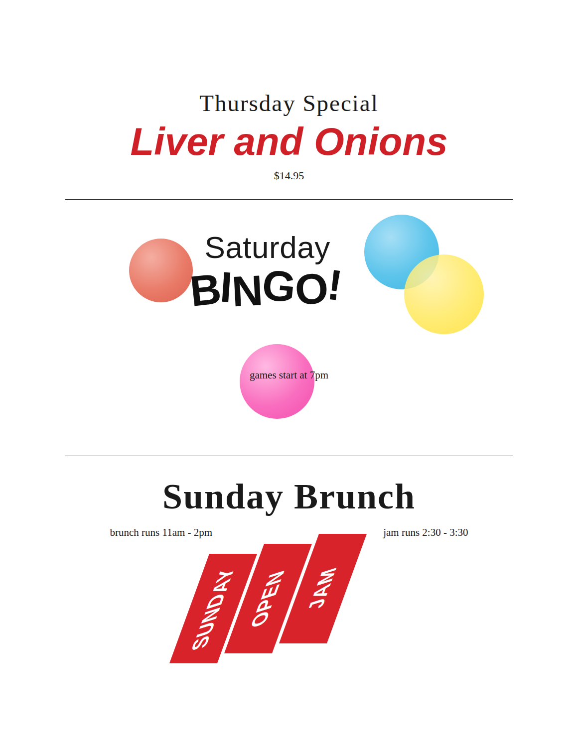Thursday Special
Liver and Onions
$14.95
Saturday
BINGO!
games start at 7pm
Sunday Brunch
brunch runs 11am - 2pm jam runs 2:30 - 3:30
SUNDAY
OPEN
JAM